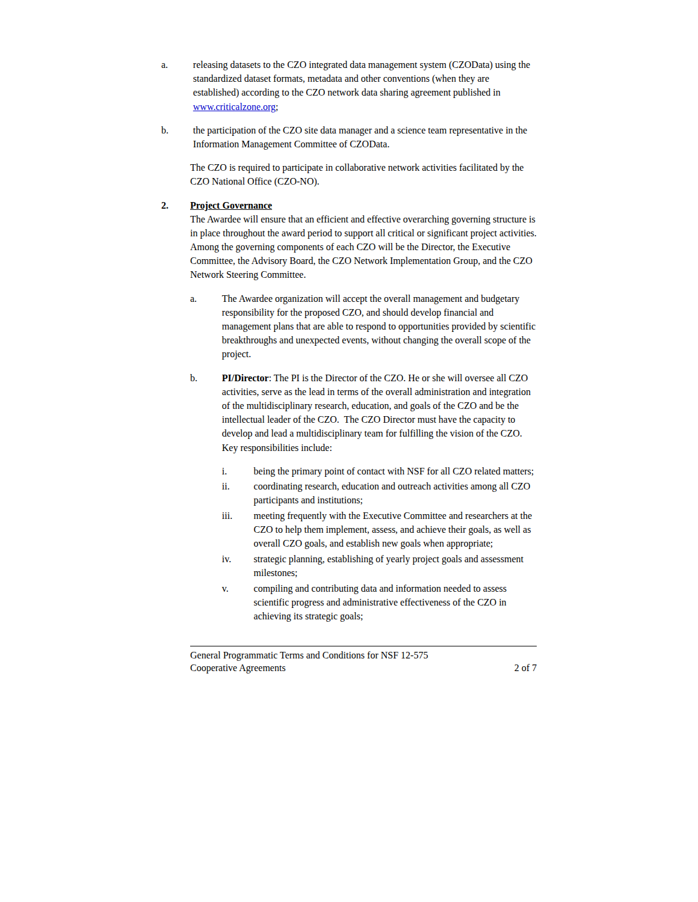a.
releasing datasets to the CZO integrated data management system (CZOData) using the standardized dataset formats, metadata and other conventions (when they are established) according to the CZO network data sharing agreement published in www.criticalzone.org;
b.
the participation of the CZO site data manager and a science team representative in the Information Management Committee of CZOData.
The CZO is required to participate in collaborative network activities facilitated by the CZO National Office (CZO-NO).
2.
Project Governance
The Awardee will ensure that an efficient and effective overarching governing structure is in place throughout the award period to support all critical or significant project activities. Among the governing components of each CZO will be the Director, the Executive Committee, the Advisory Board, the CZO Network Implementation Group, and the CZO Network Steering Committee.
a.
The Awardee organization will accept the overall management and budgetary responsibility for the proposed CZO, and should develop financial and management plans that are able to respond to opportunities provided by scientific breakthroughs and unexpected events, without changing the overall scope of the project.
b.
PI/Director: The PI is the Director of the CZO. He or she will oversee all CZO activities, serve as the lead in terms of the overall administration and integration of the multidisciplinary research, education, and goals of the CZO and be the intellectual leader of the CZO. The CZO Director must have the capacity to develop and lead a multidisciplinary team for fulfilling the vision of the CZO. Key responsibilities include:
i.
being the primary point of contact with NSF for all CZO related matters;
ii.
coordinating research, education and outreach activities among all CZO participants and institutions;
iii.
meeting frequently with the Executive Committee and researchers at the CZO to help them implement, assess, and achieve their goals, as well as overall CZO goals, and establish new goals when appropriate;
iv.
strategic planning, establishing of yearly project goals and assessment milestones;
v.
compiling and contributing data and information needed to assess scientific progress and administrative effectiveness of the CZO in achieving its strategic goals;
General Programmatic Terms and Conditions for NSF 12-575
Cooperative Agreements
2 of 7